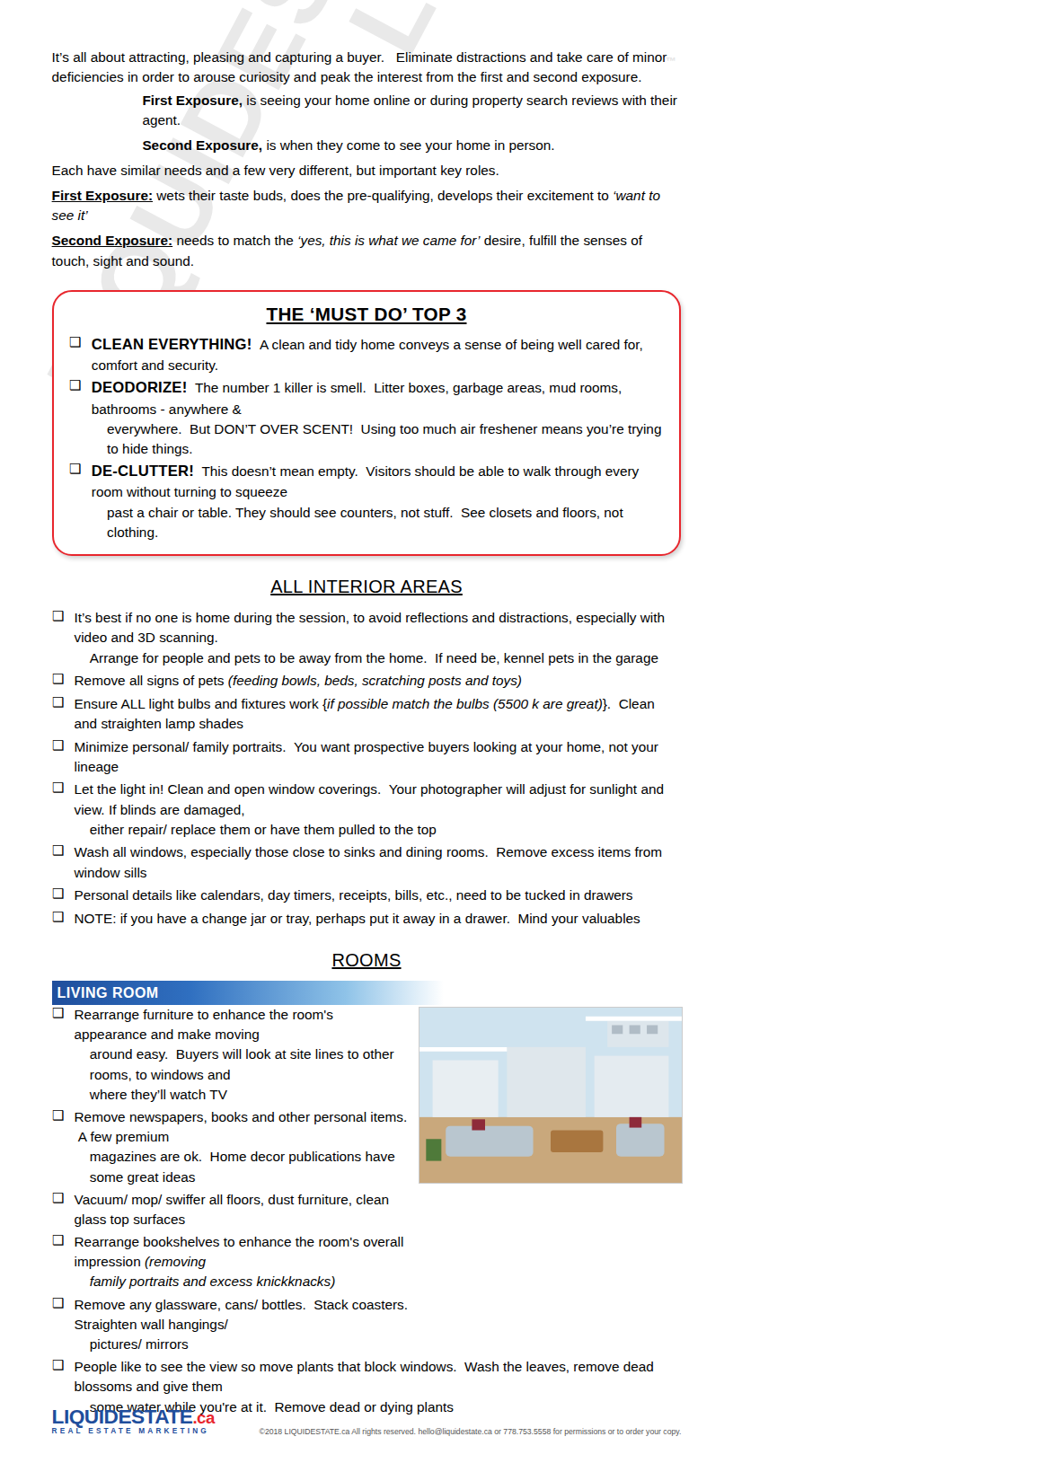LIQUIDESTATE.ca
LIQUIDESTATE.ca
™
It’s all about attracting, pleasing and capturing a buyer. Eliminate distractions and take care of minor deficiencies in order to arouse curiosity and peak the interest from the first and second exposure.
First Exposure, is seeing your home online or during property search reviews with their agent.
Second Exposure, is when they come to see your home in person.
Each have similar needs and a few very different, but important key roles.
First Exposure: wets their taste buds, does the pre-qualifying, develops their excitement to ‘want to see it’
Second Exposure: needs to match the ‘yes, this is what we came for’ desire, fulfill the senses of touch, sight and sound.
THE ‘MUST DO’ TOP 3
CLEAN EVERYTHING! A clean and tidy home conveys a sense of being well cared for, comfort and security.
DEODORIZE! The number 1 killer is smell. Litter boxes, garbage areas, mud rooms, bathrooms - anywhere &everywhere. But DON’T OVER SCENT! Using too much air freshener means you’re trying to hide things.
DE-CLUTTER! This doesn’t mean empty. Visitors should be able to walk through every room without turning to squeezepast a chair or table. They should see counters, not stuff. See closets and floors, not clothing.
ALL INTERIOR AREAS
It’s best if no one is home during the session, to avoid reflections and distractions, especially with video and 3D scanning.Arrange for people and pets to be away from the home. If need be, kennel pets in the garage
Remove all signs of pets (feeding bowls, beds, scratching posts and toys)
Ensure ALL light bulbs and fixtures work {if possible match the bulbs (5500 k are great)}. Clean and straighten lamp shades
Minimize personal/ family portraits. You want prospective buyers looking at your home, not your lineage
Let the light in! Clean and open window coverings. Your photographer will adjust for sunlight and view. If blinds are damaged,either repair/ replace them or have them pulled to the top
Wash all windows, especially those close to sinks and dining rooms. Remove excess items from window sills
Personal details like calendars, day timers, receipts, bills, etc., need to be tucked in drawers
NOTE: if you have a change jar or tray, perhaps put it away in a drawer. Mind your valuables
ROOMS
LIVING ROOM
Rearrange furniture to enhance the room's appearance and make movingaround easy. Buyers will look at site lines to other rooms, to windows and where they’ll watch TV
Remove newspapers, books and other personal items. A few premiummagazines are ok. Home decor publications have some great ideas
Vacuum/ mop/ swiffer all floors, dust furniture, clean glass top surfaces
Rearrange bookshelves to enhance the room's overall impression (removing family portraits and excess knickknacks)
Remove any glassware, cans/ bottles. Stack coasters. Straighten wall hangings/pictures/ mirrors
People like to see the view so move plants that block windows. Wash the leaves, remove dead blossoms and give themsome water while you're at it. Remove dead or dying plants
LIQUID ESTATE.ca
REAL ESTATE MARKETING
©2018 LIQUIDESTATE.ca All rights reserved. hello@liquidestate.ca or 778.753.5558 for permissions or to order your copy.